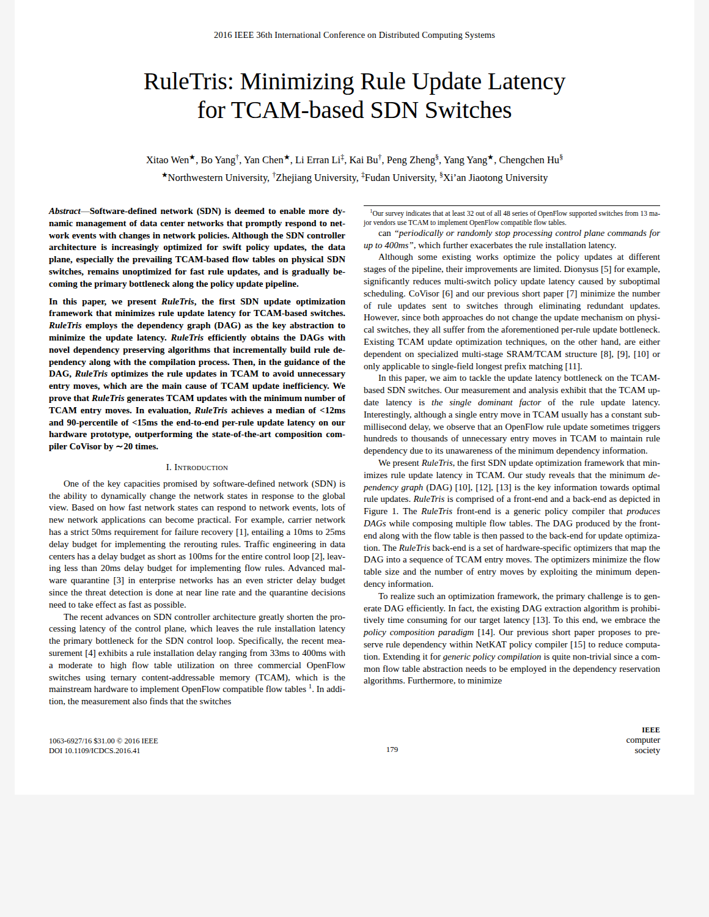2016 IEEE 36th International Conference on Distributed Computing Systems
RuleTris: Minimizing Rule Update Latency
for TCAM-based SDN Switches
Xitao Wen★, Bo Yang†, Yan Chen★, Li Erran Li‡, Kai Bu†, Peng Zheng§, Yang Yang★, Chengchen Hu§
★Northwestern University, †Zhejiang University, ‡Fudan University, §Xi’an Jiaotong University
Abstract—Software-defined network (SDN) is deemed to enable more dynamic management of data center networks that promptly respond to network events with changes in network policies. Although the SDN controller architecture is increasingly optimized for swift policy updates, the data plane, especially the prevailing TCAM-based flow tables on physical SDN switches, remains unoptimized for fast rule updates, and is gradually becoming the primary bottleneck along the policy update pipeline.
In this paper, we present RuleTris, the first SDN update optimization framework that minimizes rule update latency for TCAM-based switches. RuleTris employs the dependency graph (DAG) as the key abstraction to minimize the update latency. RuleTris efficiently obtains the DAGs with novel dependency preserving algorithms that incrementally build rule dependency along with the compilation process. Then, in the guidance of the DAG, RuleTris optimizes the rule updates in TCAM to avoid unnecessary entry moves, which are the main cause of TCAM update inefficiency. We prove that RuleTris generates TCAM updates with the minimum number of TCAM entry moves. In evaluation, RuleTris achieves a median of <12ms and 90-percentile of <15ms the end-to-end per-rule update latency on our hardware prototype, outperforming the state-of-the-art composition compiler CoVisor by ∼20 times.
I. Introduction
One of the key capacities promised by software-defined network (SDN) is the ability to dynamically change the network states in response to the global view. Based on how fast network states can respond to network events, lots of new network applications can become practical. For example, carrier network has a strict 50ms requirement for failure recovery [1], entailing a 10ms to 25ms delay budget for implementing the rerouting rules. Traffic engineering in data centers has a delay budget as short as 100ms for the entire control loop [2], leaving less than 20ms delay budget for implementing flow rules. Advanced malware quarantine [3] in enterprise networks has an even stricter delay budget since the threat detection is done at near line rate and the quarantine decisions need to take effect as fast as possible.
The recent advances on SDN controller architecture greatly shorten the processing latency of the control plane, which leaves the rule installation latency the primary bottleneck for the SDN control loop. Specifically, the recent measurement [4] exhibits a rule installation delay ranging from 33ms to 400ms with a moderate to high flow table utilization on three commercial OpenFlow switches using ternary content-addressable memory (TCAM), which is the mainstream hardware to implement OpenFlow compatible flow tables 1. In addition, the measurement also finds that the switches
1Our survey indicates that at least 32 out of all 48 series of OpenFlow supported switches from 13 major vendors use TCAM to implement OpenFlow compatible flow tables.
can “periodically or randomly stop processing control plane commands for up to 400ms”, which further exacerbates the rule installation latency.
Although some existing works optimize the policy updates at different stages of the pipeline, their improvements are limited. Dionysus [5] for example, significantly reduces multi-switch policy update latency caused by suboptimal scheduling. CoVisor [6] and our previous short paper [7] minimize the number of rule updates sent to switches through eliminating redundant updates. However, since both approaches do not change the update mechanism on physical switches, they all suffer from the aforementioned per-rule update bottleneck. Existing TCAM update optimization techniques, on the other hand, are either dependent on specialized multi-stage SRAM/TCAM structure [8], [9], [10] or only applicable to single-field longest prefix matching [11].
In this paper, we aim to tackle the update latency bottleneck on the TCAM-based SDN switches. Our measurement and analysis exhibit that the TCAM update latency is the single dominant factor of the rule update latency. Interestingly, although a single entry move in TCAM usually has a constant sub-millisecond delay, we observe that an OpenFlow rule update sometimes triggers hundreds to thousands of unnecessary entry moves in TCAM to maintain rule dependency due to its unawareness of the minimum dependency information.
We present RuleTris, the first SDN update optimization framework that minimizes rule update latency in TCAM. Our study reveals that the minimum dependency graph (DAG) [10], [12], [13] is the key information towards optimal rule updates. RuleTris is comprised of a front-end and a back-end as depicted in Figure 1. The RuleTris front-end is a generic policy compiler that produces DAGs while composing multiple flow tables. The DAG produced by the front-end along with the flow table is then passed to the back-end for update optimization. The RuleTris back-end is a set of hardware-specific optimizers that map the DAG into a sequence of TCAM entry moves. The optimizers minimize the flow table size and the number of entry moves by exploiting the minimum dependency information.
To realize such an optimization framework, the primary challenge is to generate DAG efficiently. In fact, the existing DAG extraction algorithm is prohibitively time consuming for our target latency [13]. To this end, we embrace the policy composition paradigm [14]. Our previous short paper proposes to preserve rule dependency within NetKAT policy compiler [15] to reduce computation. Extending it for generic policy compilation is quite non-trivial since a common flow table abstraction needs to be employed in the dependency reservation algorithms. Furthermore, to minimize
1063-6927/16 $31.00 © 2016 IEEE DOI 10.1109/ICDCS.2016.41
179
IEEE
computer society